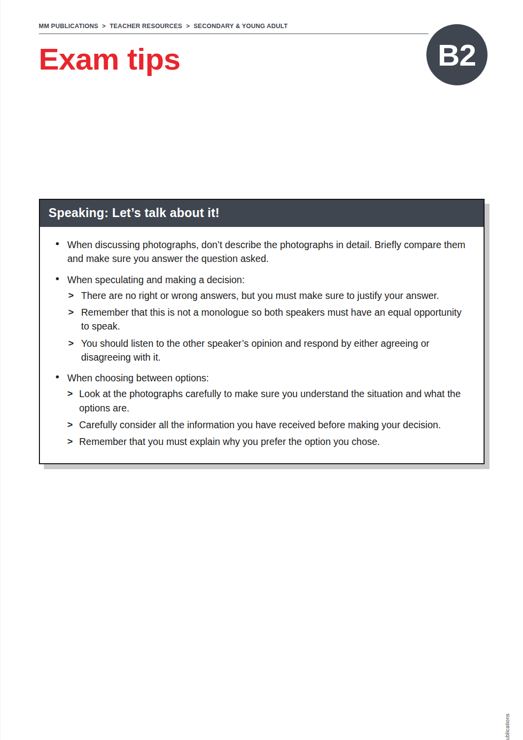MM PUBLICATIONS > TEACHER RESOURCES > SECONDARY & YOUNG ADULT
Exam tips
B2
Speaking: Let’s talk about it!
When discussing photographs, don’t describe the photographs in detail. Briefly compare them and make sure you answer the question asked.
When speculating and making a decision:
There are no right or wrong answers, but you must make sure to justify your answer.
Remember that this is not a monologue so both speakers must have an equal opportunity to speak.
You should listen to the other speaker’s opinion and respond by either agreeing or disagreeing with it.
When choosing between options:
Look at the photographs carefully to make sure you understand the situation and what the options are.
Carefully consider all the information you have received before making your decision.
Remember that you must explain why you prefer the option you chose.
Copyright © MM Publications